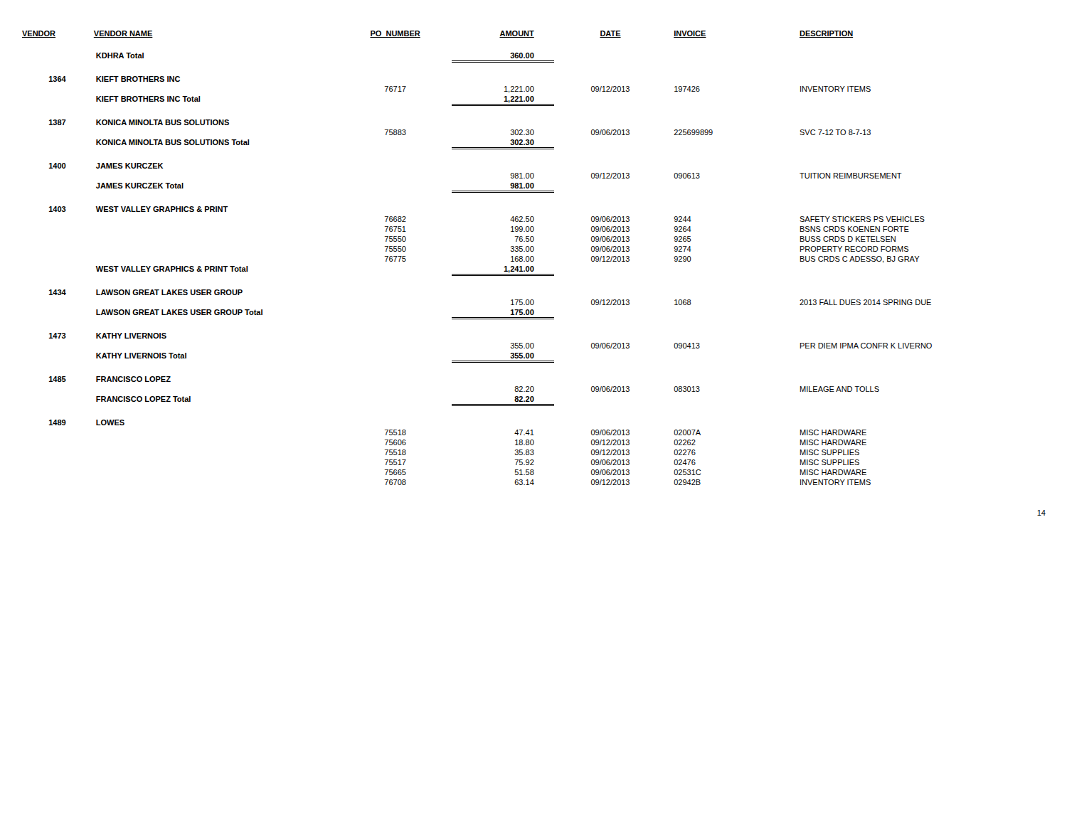| VENDOR | VENDOR NAME | PO_NUMBER | AMOUNT | DATE | INVOICE | DESCRIPTION |
| --- | --- | --- | --- | --- | --- | --- |
| | KDHRA Total | | 360.00 | | | |
| 1364 | KIEFT BROTHERS INC | | | | | |
| | | 76717 | 1,221.00 | 09/12/2013 | 197426 | INVENTORY ITEMS |
| | KIEFT BROTHERS INC Total | | 1,221.00 | | | |
| 1387 | KONICA MINOLTA BUS SOLUTIONS | | | | | |
| | | 75883 | 302.30 | 09/06/2013 | 225699899 | SVC 7-12 TO 8-7-13 |
| | KONICA MINOLTA BUS SOLUTIONS Total | | 302.30 | | | |
| 1400 | JAMES KURCZEK | | | | | |
| | | | 981.00 | 09/12/2013 | 090613 | TUITION REIMBURSEMENT |
| | JAMES KURCZEK Total | | 981.00 | | | |
| 1403 | WEST VALLEY GRAPHICS & PRINT | | | | | |
| | | 76682 | 462.50 | 09/06/2013 | 9244 | SAFETY STICKERS PS VEHICLES |
| | | 76751 | 199.00 | 09/06/2013 | 9264 | BSNS CRDS KOENEN FORTE |
| | | 75550 | 76.50 | 09/06/2013 | 9265 | BUSS CRDS D KETELSEN |
| | | 75550 | 335.00 | 09/06/2013 | 9274 | PROPERTY RECORD FORMS |
| | | 76775 | 168.00 | 09/12/2013 | 9290 | BUS CRDS C ADESSO, BJ GRAY |
| | WEST VALLEY GRAPHICS & PRINT Total | | 1,241.00 | | | |
| 1434 | LAWSON GREAT LAKES USER GROUP | | | | | |
| | | | 175.00 | 09/12/2013 | 1068 | 2013 FALL DUES 2014 SPRING DUE |
| | LAWSON GREAT LAKES USER GROUP Total | | 175.00 | | | |
| 1473 | KATHY LIVERNOIS | | | | | |
| | | | 355.00 | 09/06/2013 | 090413 | PER DIEM IPMA CONFR K LIVERNO |
| | KATHY LIVERNOIS Total | | 355.00 | | | |
| 1485 | FRANCISCO LOPEZ | | | | | |
| | | | 82.20 | 09/06/2013 | 083013 | MILEAGE AND TOLLS |
| | FRANCISCO LOPEZ Total | | 82.20 | | | |
| 1489 | LOWES | | | | | |
| | | 75518 | 47.41 | 09/06/2013 | 02007A | MISC HARDWARE |
| | | 75606 | 18.80 | 09/12/2013 | 02262 | MISC HARDWARE |
| | | 75518 | 35.83 | 09/12/2013 | 02276 | MISC SUPPLIES |
| | | 75517 | 75.92 | 09/06/2013 | 02476 | MISC SUPPLIES |
| | | 75665 | 51.58 | 09/06/2013 | 02531C | MISC HARDWARE |
| | | 76708 | 63.14 | 09/12/2013 | 02942B | INVENTORY ITEMS |
14